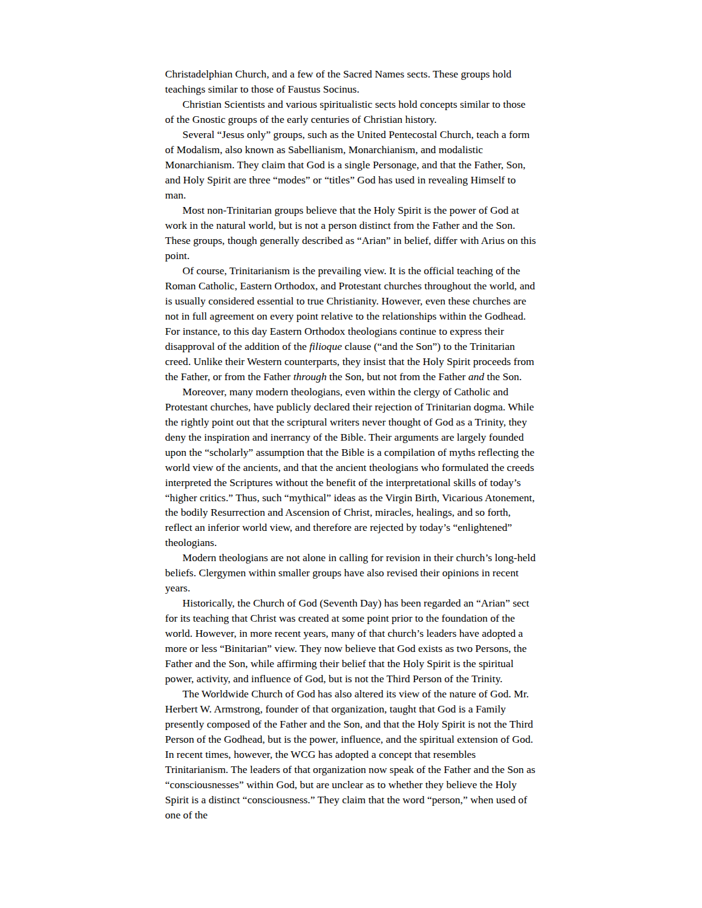Christadelphian Church, and a few of the Sacred Names sects. These groups hold teachings similar to those of Faustus Socinus.
Christian Scientists and various spiritualistic sects hold concepts similar to those of the Gnostic groups of the early centuries of Christian history.
Several “Jesus only” groups, such as the United Pentecostal Church, teach a form of Modalism, also known as Sabellianism, Monarchianism, and modalistic Monarchianism. They claim that God is a single Personage, and that the Father, Son, and Holy Spirit are three “modes” or “titles” God has used in revealing Himself to man.
Most non-Trinitarian groups believe that the Holy Spirit is the power of God at work in the natural world, but is not a person distinct from the Father and the Son. These groups, though generally described as “Arian” in belief, differ with Arius on this point.
Of course, Trinitarianism is the prevailing view. It is the official teaching of the Roman Catholic, Eastern Orthodox, and Protestant churches throughout the world, and is usually considered essential to true Christianity. However, even these churches are not in full agreement on every point relative to the relationships within the Godhead. For instance, to this day Eastern Orthodox theologians continue to express their disapproval of the addition of the filioque clause (“and the Son”) to the Trinitarian creed. Unlike their Western counterparts, they insist that the Holy Spirit proceeds from the Father, or from the Father through the Son, but not from the Father and the Son.
Moreover, many modern theologians, even within the clergy of Catholic and Protestant churches, have publicly declared their rejection of Trinitarian dogma. While the rightly point out that the scriptural writers never thought of God as a Trinity, they deny the inspiration and inerrancy of the Bible. Their arguments are largely founded upon the “scholarly” assumption that the Bible is a compilation of myths reflecting the world view of the ancients, and that the ancient theologians who formulated the creeds interpreted the Scriptures without the benefit of the interpretational skills of today’s “higher critics.” Thus, such “mythical” ideas as the Virgin Birth, Vicarious Atonement, the bodily Resurrection and Ascension of Christ, miracles, healings, and so forth, reflect an inferior world view, and therefore are rejected by today’s “enlightened” theologians.
Modern theologians are not alone in calling for revision in their church’s long-held beliefs. Clergymen within smaller groups have also revised their opinions in recent years.
Historically, the Church of God (Seventh Day) has been regarded an “Arian” sect for its teaching that Christ was created at some point prior to the foundation of the world. However, in more recent years, many of that church’s leaders have adopted a more or less “Binitarian” view. They now believe that God exists as two Persons, the Father and the Son, while affirming their belief that the Holy Spirit is the spiritual power, activity, and influence of God, but is not the Third Person of the Trinity.
The Worldwide Church of God has also altered its view of the nature of God. Mr. Herbert W. Armstrong, founder of that organization, taught that God is a Family presently composed of the Father and the Son, and that the Holy Spirit is not the Third Person of the Godhead, but is the power, influence, and the spiritual extension of God. In recent times, however, the WCG has adopted a concept that resembles Trinitarianism. The leaders of that organization now speak of the Father and the Son as “consciousnesses” within God, but are unclear as to whether they believe the Holy Spirit is a distinct “consciousness.” They claim that the word “person,” when used of one of the